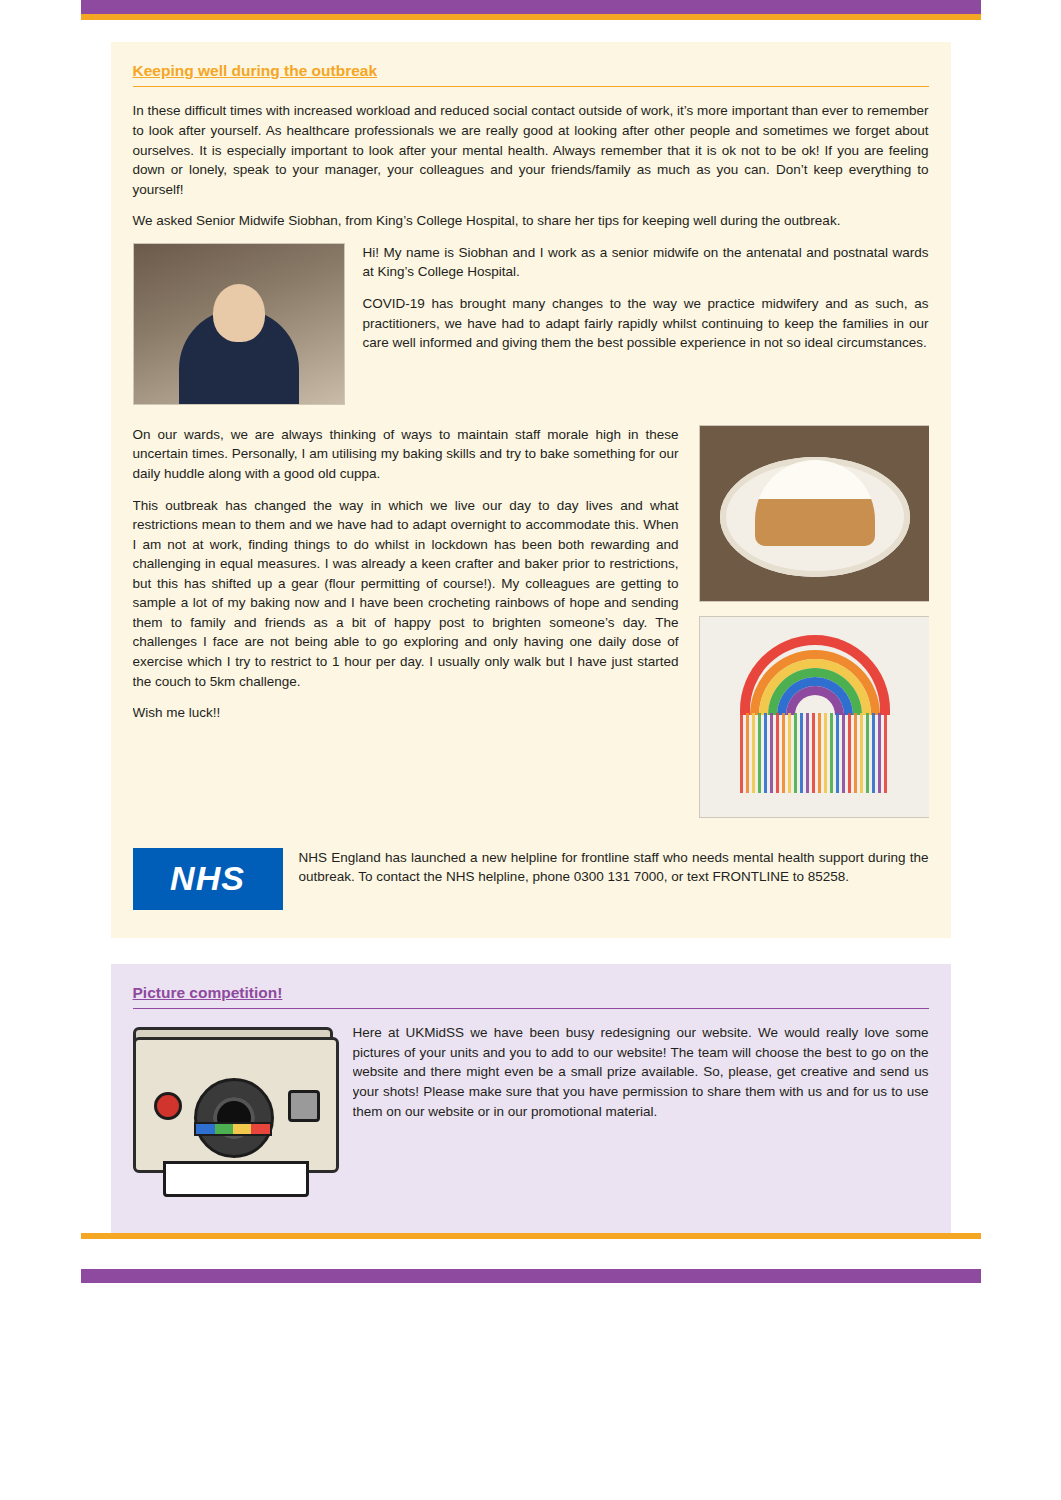Keeping well during the outbreak
In these difficult times with increased workload and reduced social contact outside of work, it’s more important than ever to remember to look after yourself. As healthcare professionals we are really good at looking after other people and sometimes we forget about ourselves. It is especially important to look after your mental health. Always remember that it is ok not to be ok! If you are feeling down or lonely, speak to your manager, your colleagues and your friends/family as much as you can. Don’t keep everything to yourself!
We asked Senior Midwife Siobhan, from King’s College Hospital, to share her tips for keeping well during the outbreak.
Photograph of Siobhan, senior midwife
Hi! My name is Siobhan and I work as a senior midwife on the antenatal and postnatal wards at King’s College Hospital.
COVID-19 has brought many changes to the way we practice midwifery and as such, as practitioners, we have had to adapt fairly rapidly whilst continuing to keep the families in our care well informed and giving them the best possible experience in not so ideal circumstances.
On our wards, we are always thinking of ways to maintain staff morale high in these uncertain times. Personally, I am utilising my baking skills and try to bake something for our daily huddle along with a good old cuppa.
This outbreak has changed the way in which we live our day to day lives and what restrictions mean to them and we have had to adapt overnight to accommodate this. When I am not at work, finding things to do whilst in lockdown has been both rewarding and challenging in equal measures. I was already a keen crafter and baker prior to restrictions, but this has shifted up a gear (flour permitting of course!). My colleagues are getting to sample a lot of my baking now and I have been crocheting rainbows of hope and sending them to family and friends as a bit of happy post to brighten someone’s day. The challenges I face are not being able to go exploring and only having one daily dose of exercise which I try to restrict to 1 hour per day. I usually only walk but I have just started the couch to 5km challenge.
Wish me luck!!
NHS
NHS England has launched a new helpline for frontline staff who needs mental health support during the outbreak. To contact the NHS helpline, phone 0300 131 7000, or text FRONTLINE to 85258.
Picture competition!
Here at UKMidSS we have been busy redesigning our website. We would really love some pictures of your units and you to add to our website! The team will choose the best to go on the website and there might even be a small prize available. So, please, get creative and send us your shots! Please make sure that you have permission to share them with us and for us to use them on our website or in our promotional material.